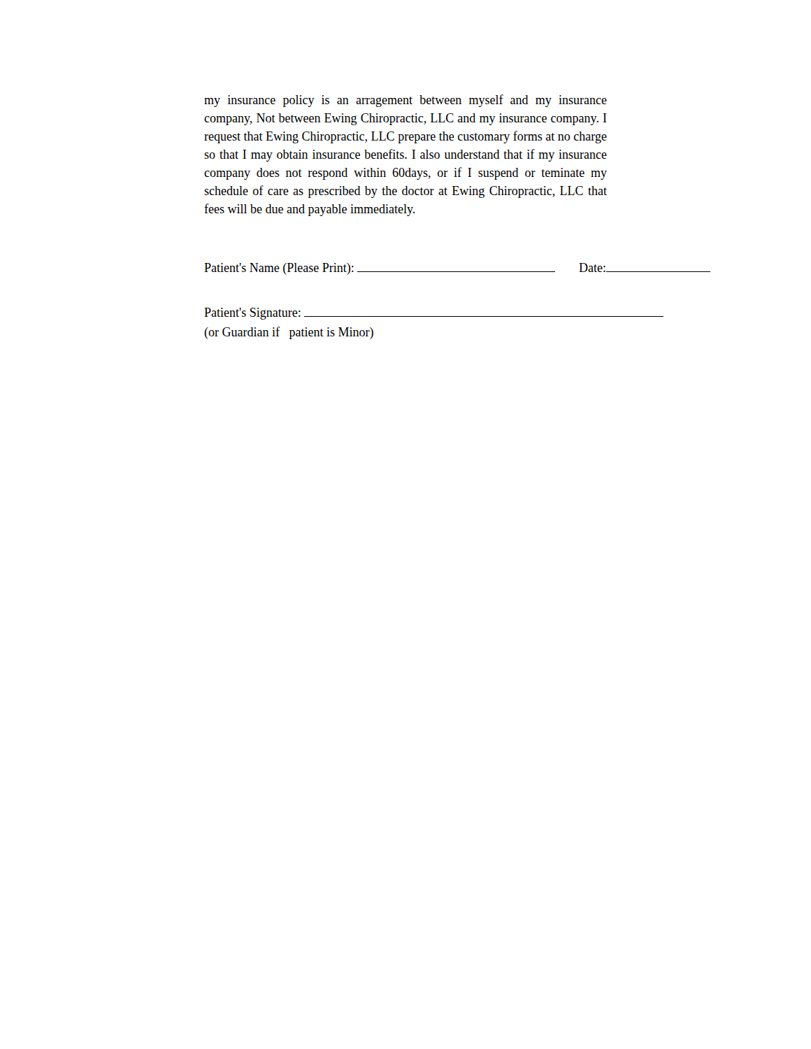my insurance policy is an arragement between myself and my insurance company, Not between Ewing Chiropractic, LLC and my insurance company. I request that Ewing Chiropractic, LLC prepare the customary forms at no charge so that I may obtain insurance benefits. I also understand that if my insurance company does not respond within 60days, or if I suspend or teminate my schedule of care as prescribed by the doctor at Ewing Chiropractic, LLC that fees will be due and payable immediately.
Patient's Name (Please Print): Date:
Patient's Signature:
(or Guardian if patient is Minor)